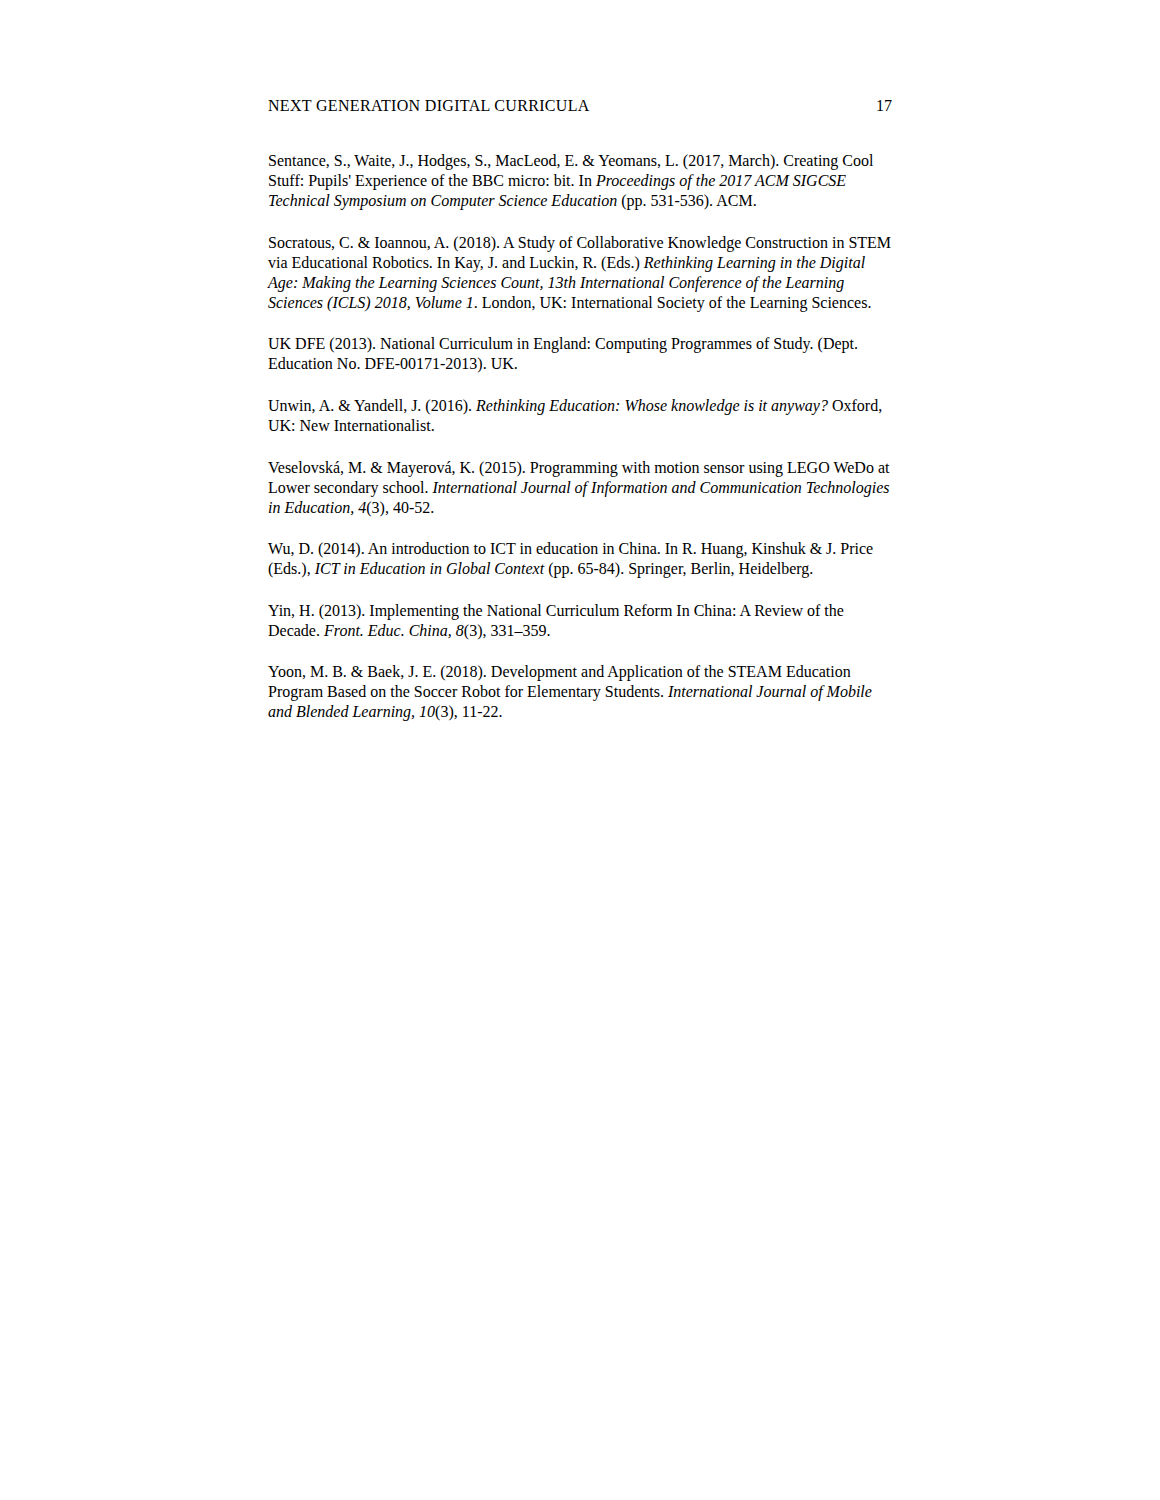Next Generation Digital Curricula 17
Sentance, S., Waite, J., Hodges, S., MacLeod, E. & Yeomans, L. (2017, March). Creating Cool Stuff: Pupils' Experience of the BBC micro: bit. In Proceedings of the 2017 ACM SIGCSE Technical Symposium on Computer Science Education (pp. 531-536). ACM.
Socratous, C. & Ioannou, A. (2018). A Study of Collaborative Knowledge Construction in STEM via Educational Robotics. In Kay, J. and Luckin, R. (Eds.) Rethinking Learning in the Digital Age: Making the Learning Sciences Count, 13th International Conference of the Learning Sciences (ICLS) 2018, Volume 1. London, UK: International Society of the Learning Sciences.
UK DFE (2013). National Curriculum in England: Computing Programmes of Study. (Dept. Education No. DFE-00171-2013). UK.
Unwin, A. & Yandell, J. (2016). Rethinking Education: Whose knowledge is it anyway? Oxford, UK: New Internationalist.
Veselovská, M. & Mayerová, K. (2015). Programming with motion sensor using LEGO WeDo at Lower secondary school. International Journal of Information and Communication Technologies in Education, 4(3), 40-52.
Wu, D. (2014). An introduction to ICT in education in China. In R. Huang, Kinshuk & J. Price (Eds.), ICT in Education in Global Context (pp. 65-84). Springer, Berlin, Heidelberg.
Yin, H. (2013). Implementing the National Curriculum Reform In China: A Review of the Decade. Front. Educ. China, 8(3), 331–359.
Yoon, M. B. & Baek, J. E. (2018). Development and Application of the STEAM Education Program Based on the Soccer Robot for Elementary Students. International Journal of Mobile and Blended Learning, 10(3), 11-22.